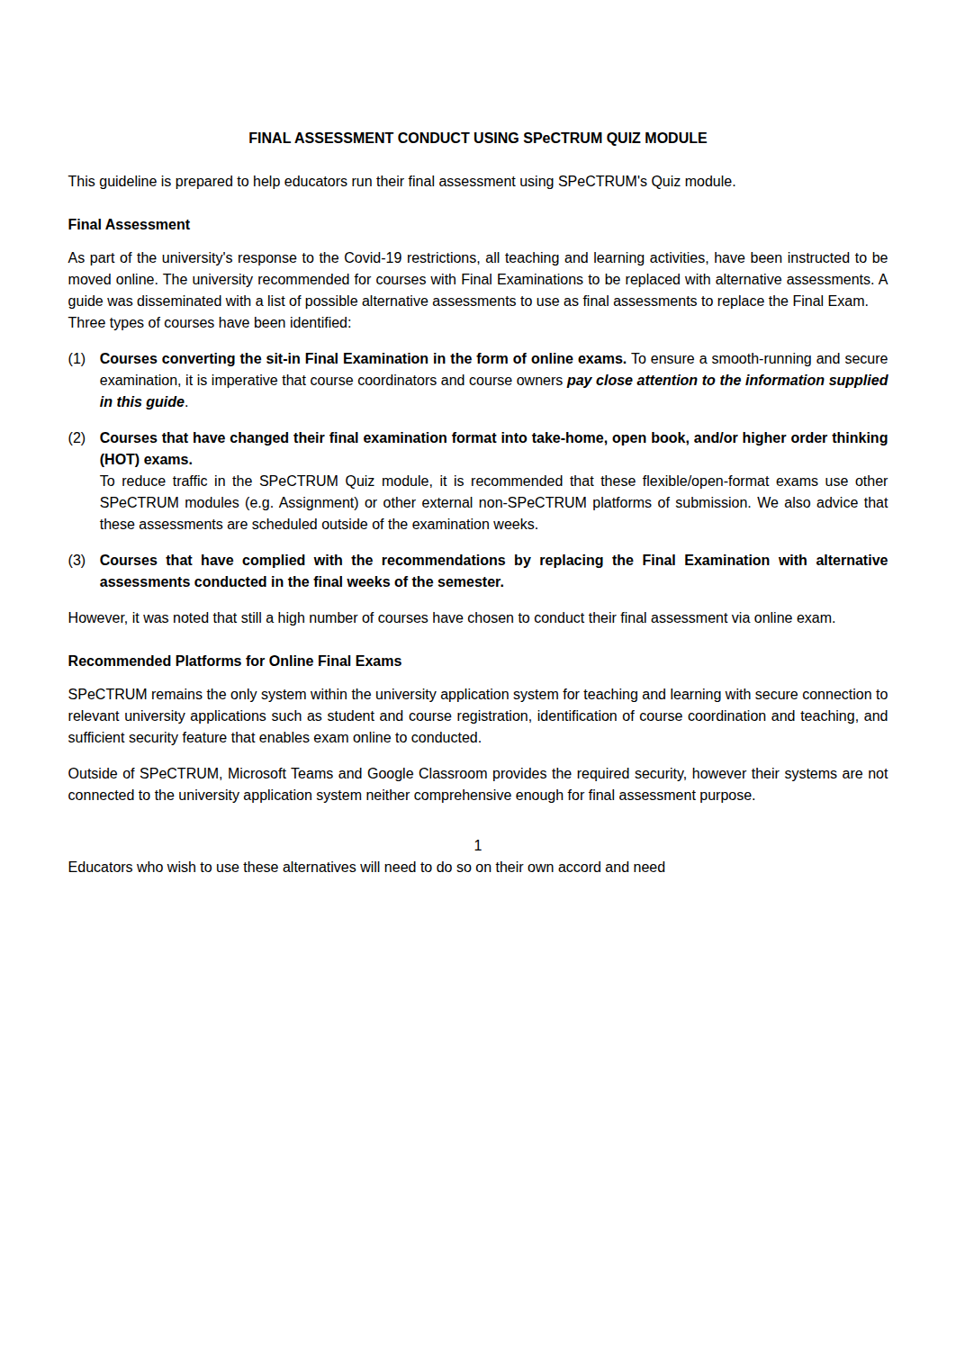FINAL ASSESSMENT CONDUCT USING SPeCTRUM QUIZ MODULE
This guideline is prepared to help educators run their final assessment using SPeCTRUM's Quiz module.
Final Assessment
As part of the university's response to the Covid-19 restrictions, all teaching and learning activities, have been instructed to be moved online. The university recommended for courses with Final Examinations to be replaced with alternative assessments. A guide was disseminated with a list of possible alternative assessments to use as final assessments to replace the Final Exam.
Three types of courses have been identified:
(1) Courses converting the sit-in Final Examination in the form of online exams. To ensure a smooth-running and secure examination, it is imperative that course coordinators and course owners pay close attention to the information supplied in this guide.
(2) Courses that have changed their final examination format into take-home, open book, and/or higher order thinking (HOT) exams.
To reduce traffic in the SPeCTRUM Quiz module, it is recommended that these flexible/open-format exams use other SPeCTRUM modules (e.g. Assignment) or other external non-SPeCTRUM platforms of submission. We also advice that these assessments are scheduled outside of the examination weeks.
(3) Courses that have complied with the recommendations by replacing the Final Examination with alternative assessments conducted in the final weeks of the semester.
However, it was noted that still a high number of courses have chosen to conduct their final assessment via online exam.
Recommended Platforms for Online Final Exams
SPeCTRUM remains the only system within the university application system for teaching and learning with secure connection to relevant university applications such as student and course registration, identification of course coordination and teaching, and sufficient security feature that enables exam online to conducted.
Outside of SPeCTRUM, Microsoft Teams and Google Classroom provides the required security, however their systems are not connected to the university application system neither comprehensive enough for final assessment purpose.
1
Educators who wish to use these alternatives will need to do so on their own accord and need